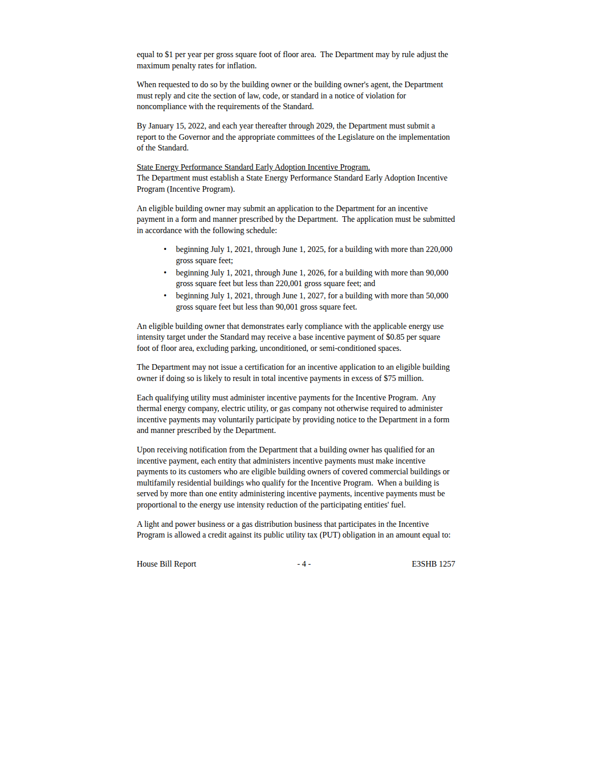equal to $1 per year per gross square foot of floor area. The Department may by rule adjust the maximum penalty rates for inflation.
When requested to do so by the building owner or the building owner's agent, the Department must reply and cite the section of law, code, or standard in a notice of violation for noncompliance with the requirements of the Standard.
By January 15, 2022, and each year thereafter through 2029, the Department must submit a report to the Governor and the appropriate committees of the Legislature on the implementation of the Standard.
State Energy Performance Standard Early Adoption Incentive Program.
The Department must establish a State Energy Performance Standard Early Adoption Incentive Program (Incentive Program).
An eligible building owner may submit an application to the Department for an incentive payment in a form and manner prescribed by the Department. The application must be submitted in accordance with the following schedule:
beginning July 1, 2021, through June 1, 2025, for a building with more than 220,000 gross square feet;
beginning July 1, 2021, through June 1, 2026, for a building with more than 90,000 gross square feet but less than 220,001 gross square feet; and
beginning July 1, 2021, through June 1, 2027, for a building with more than 50,000 gross square feet but less than 90,001 gross square feet.
An eligible building owner that demonstrates early compliance with the applicable energy use intensity target under the Standard may receive a base incentive payment of $0.85 per square foot of floor area, excluding parking, unconditioned, or semi-conditioned spaces.
The Department may not issue a certification for an incentive application to an eligible building owner if doing so is likely to result in total incentive payments in excess of $75 million.
Each qualifying utility must administer incentive payments for the Incentive Program. Any thermal energy company, electric utility, or gas company not otherwise required to administer incentive payments may voluntarily participate by providing notice to the Department in a form and manner prescribed by the Department.
Upon receiving notification from the Department that a building owner has qualified for an incentive payment, each entity that administers incentive payments must make incentive payments to its customers who are eligible building owners of covered commercial buildings or multifamily residential buildings who qualify for the Incentive Program. When a building is served by more than one entity administering incentive payments, incentive payments must be proportional to the energy use intensity reduction of the participating entities' fuel.
A light and power business or a gas distribution business that participates in the Incentive Program is allowed a credit against its public utility tax (PUT) obligation in an amount equal to:
House Bill Report - 4 - E3SHB 1257